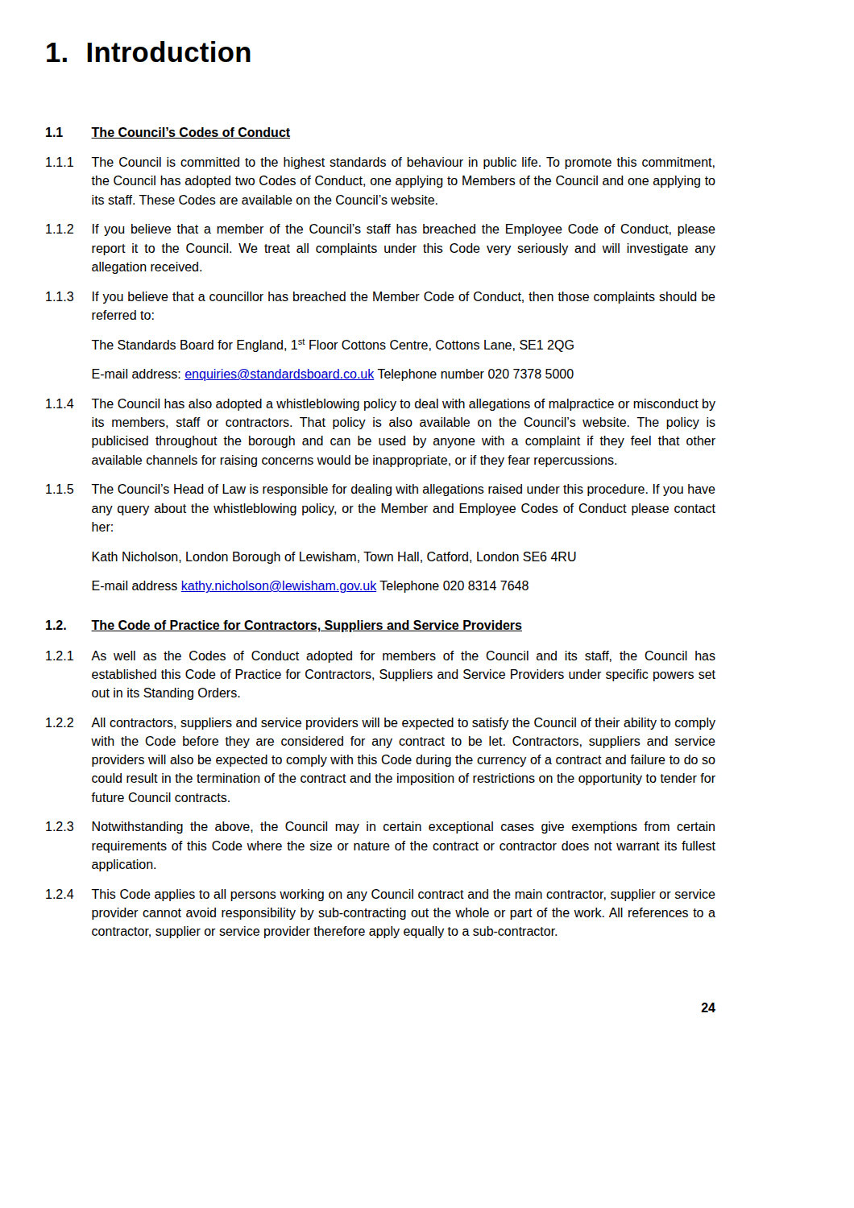1. Introduction
1.1
The Council’s Codes of Conduct
1.1.1
The Council is committed to the highest standards of behaviour in public life. To promote this commitment, the Council has adopted two Codes of Conduct, one applying to Members of the Council and one applying to its staff. These Codes are available on the Council’s website.
1.1.2
If you believe that a member of the Council’s staff has breached the Employee Code of Conduct, please report it to the Council. We treat all complaints under this Code very seriously and will investigate any allegation received.
1.1.3
If you believe that a councillor has breached the Member Code of Conduct, then those complaints should be referred to:
The Standards Board for England, 1st Floor Cottons Centre, Cottons Lane, SE1 2QG
E-mail address: enquiries@standardsboard.co.uk Telephone number 020 7378 5000
1.1.4
The Council has also adopted a whistleblowing policy to deal with allegations of malpractice or misconduct by its members, staff or contractors. That policy is also available on the Council’s website. The policy is publicised throughout the borough and can be used by anyone with a complaint if they feel that other available channels for raising concerns would be inappropriate, or if they fear repercussions.
1.1.5
The Council’s Head of Law is responsible for dealing with allegations raised under this procedure. If you have any query about the whistleblowing policy, or the Member and Employee Codes of Conduct please contact her:
Kath Nicholson, London Borough of Lewisham, Town Hall, Catford, London SE6 4RU
E-mail address kathy.nicholson@lewisham.gov.uk Telephone 020 8314 7648
1.2.
The Code of Practice for Contractors, Suppliers and Service Providers
1.2.1
As well as the Codes of Conduct adopted for members of the Council and its staff, the Council has established this Code of Practice for Contractors, Suppliers and Service Providers under specific powers set out in its Standing Orders.
1.2.2
All contractors, suppliers and service providers will be expected to satisfy the Council of their ability to comply with the Code before they are considered for any contract to be let. Contractors, suppliers and service providers will also be expected to comply with this Code during the currency of a contract and failure to do so could result in the termination of the contract and the imposition of restrictions on the opportunity to tender for future Council contracts.
1.2.3
Notwithstanding the above, the Council may in certain exceptional cases give exemptions from certain requirements of this Code where the size or nature of the contract or contractor does not warrant its fullest application.
1.2.4
This Code applies to all persons working on any Council contract and the main contractor, supplier or service provider cannot avoid responsibility by sub-contracting out the whole or part of the work. All references to a contractor, supplier or service provider therefore apply equally to a sub-contractor.
24